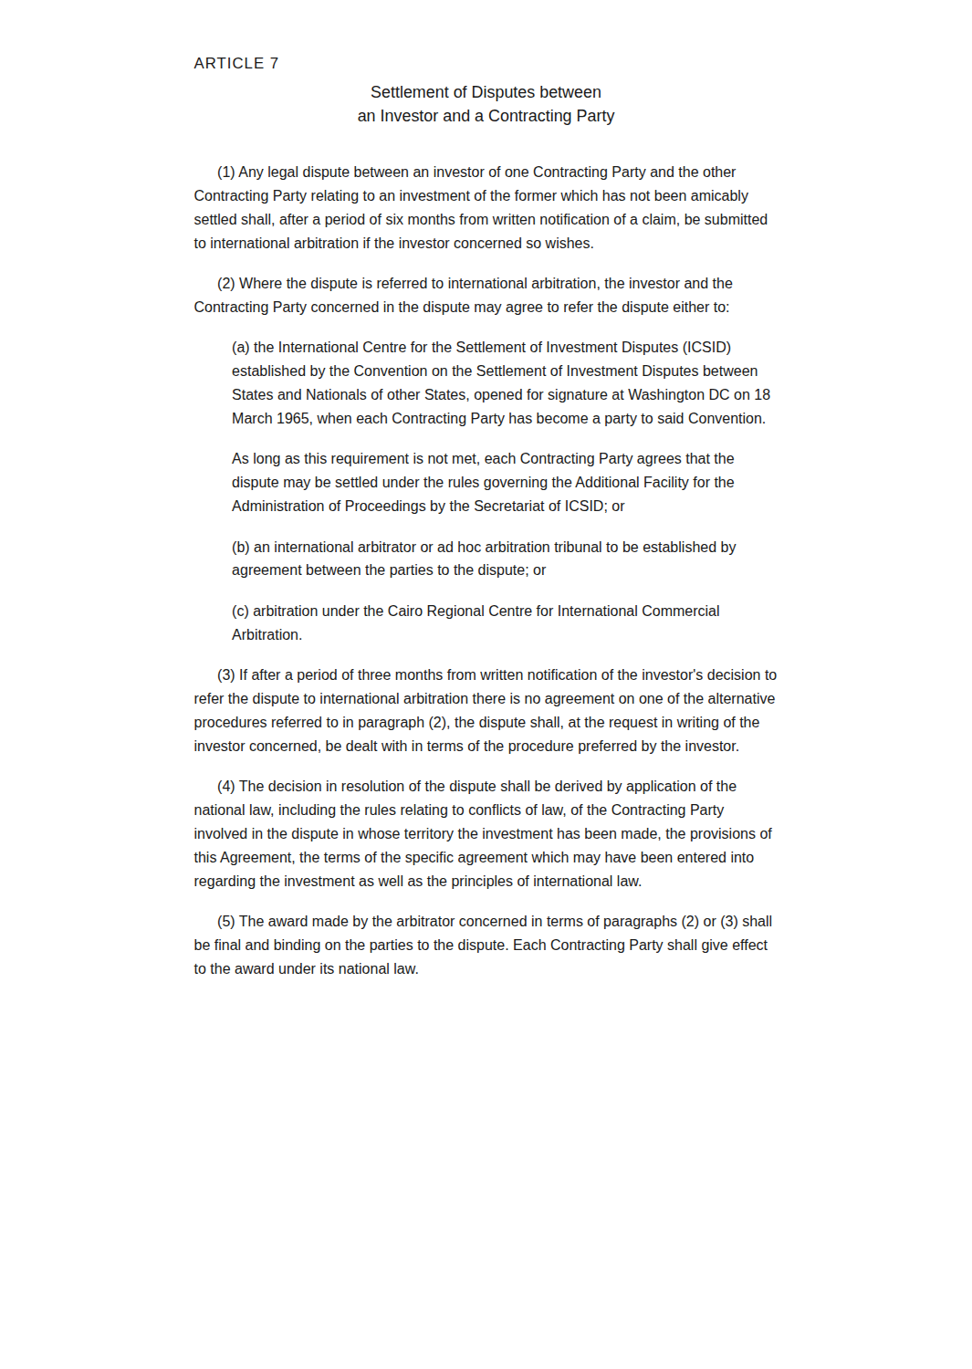ARTICLE 7
Settlement of Disputes between
an Investor and a Contracting Party
(1) Any legal dispute between an investor of one Contracting Party and the other Contracting Party relating to an investment of the former which has not been amicably settled shall, after a period of six months from written notification of a claim, be submitted to international arbitration if the investor concerned so wishes.
(2) Where the dispute is referred to international arbitration, the investor and the Contracting Party concerned in the dispute may agree to refer the dispute either to:
(a) the International Centre for the Settlement of Investment Disputes (ICSID) established by the Convention on the Settlement of Investment Disputes between States and Nationals of other States, opened for signature at Washington DC on 18 March 1965, when each Contracting Party has become a party to said Convention.
As long as this requirement is not met, each Contracting Party agrees that the dispute may be settled under the rules governing the Additional Facility for the Administration of Proceedings by the Secretariat of ICSID; or
(b) an international arbitrator or ad hoc arbitration tribunal to be established by agreement between the parties to the dispute; or
(c) arbitration under the Cairo Regional Centre for International Commercial Arbitration.
(3) If after a period of three months from written notification of the investor's decision to refer the dispute to international arbitration there is no agreement on one of the alternative procedures referred to in paragraph (2), the dispute shall, at the request in writing of the investor concerned, be dealt with in terms of the procedure preferred by the investor.
(4) The decision in resolution of the dispute shall be derived by application of the national law, including the rules relating to conflicts of law, of the Contracting Party involved in the dispute in whose territory the investment has been made, the provisions of this Agreement, the terms of the specific agreement which may have been entered into regarding the investment as well as the principles of international law.
(5) The award made by the arbitrator concerned in terms of paragraphs (2) or (3) shall be final and binding on the parties to the dispute. Each Contracting Party shall give effect to the award under its national law.